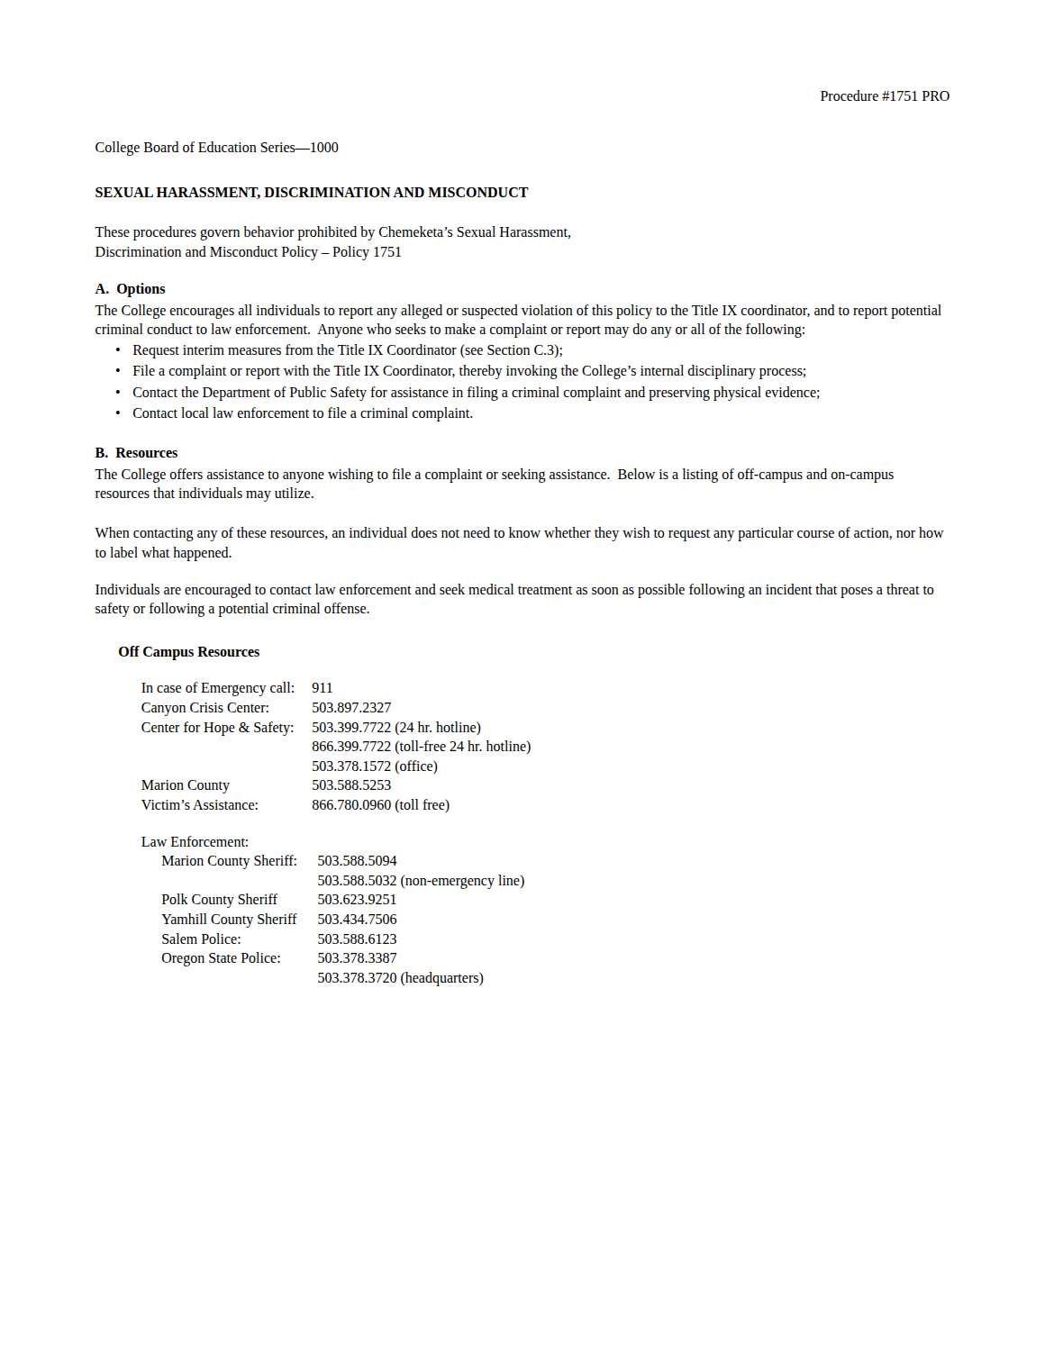Procedure #1751 PRO
College Board of Education Series—1000
Sexual Harassment, Discrimination and Misconduct
These procedures govern behavior prohibited by Chemeketa’s Sexual Harassment,
Discrimination and Misconduct Policy – Policy 1751
A. Options
The College encourages all individuals to report any alleged or suspected violation of this policy to the Title IX coordinator, and to report potential criminal conduct to law enforcement. Anyone who seeks to make a complaint or report may do any or all of the following:
Request interim measures from the Title IX Coordinator (see Section C.3);
File a complaint or report with the Title IX Coordinator, thereby invoking the College’s internal disciplinary process;
Contact the Department of Public Safety for assistance in filing a criminal complaint and preserving physical evidence;
Contact local law enforcement to file a criminal complaint.
B. Resources
The College offers assistance to anyone wishing to file a complaint or seeking assistance. Below is a listing of off-campus and on-campus resources that individuals may utilize.
When contacting any of these resources, an individual does not need to know whether they wish to request any particular course of action, nor how to label what happened.
Individuals are encouraged to contact law enforcement and seek medical treatment as soon as possible following an incident that poses a threat to safety or following a potential criminal offense.
Off Campus Resources
| In case of Emergency call: | 911 |
| Canyon Crisis Center: | 503.897.2327 |
| Center for Hope & Safety: | 503.399.7722 (24 hr. hotline) |
| | 866.399.7722 (toll-free 24 hr. hotline) |
| | 503.378.1572 (office) |
| Marion County | 503.588.5253 |
| Victim’s Assistance: | 866.780.0960 (toll free) |
Law Enforcement:
| Marion County Sheriff: | 503.588.5094 |
| | 503.588.5032 (non-emergency line) |
| Polk County Sheriff | 503.623.9251 |
| Yamhill County Sheriff | 503.434.7506 |
| Salem Police: | 503.588.6123 |
| Oregon State Police: | 503.378.3387 |
| | 503.378.3720 (headquarters) |